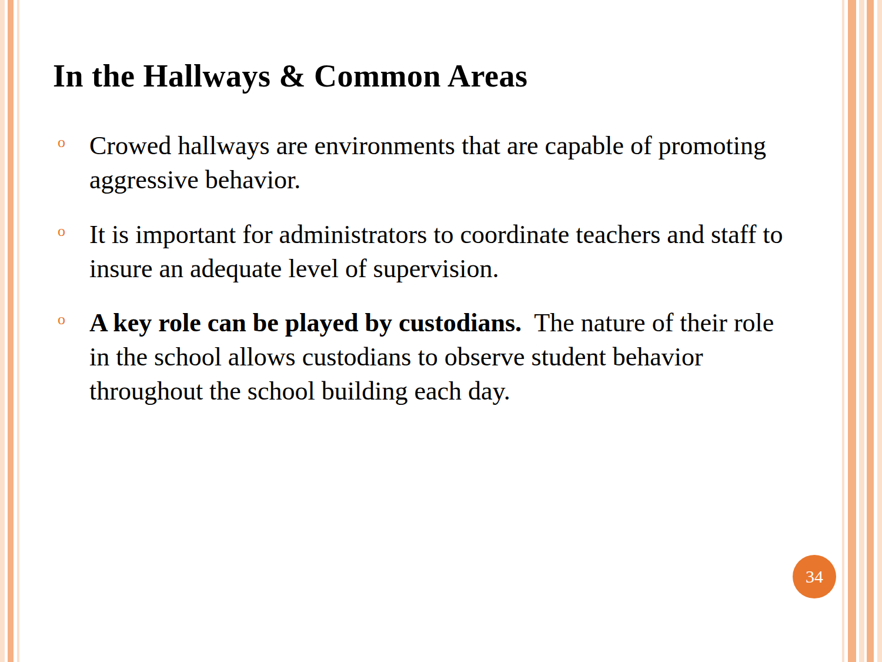In the Hallways & Common Areas
Crowed hallways are environments that are capable of promoting aggressive behavior.
It is important for administrators to coordinate teachers and staff to insure an adequate level of supervision.
A key role can be played by custodians. The nature of their role in the school allows custodians to observe student behavior throughout the school building each day.
34